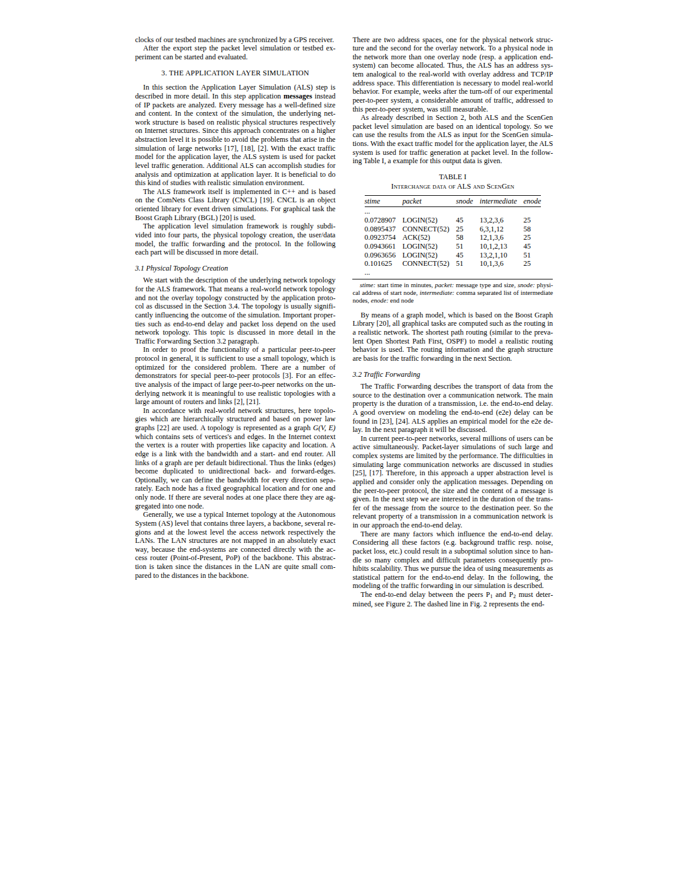clocks of our testbed machines are synchronized by a GPS receiver.
After the export step the packet level simulation or testbed experiment can be started and evaluated.
3. THE APPLICATION LAYER SIMULATION
In this section the Application Layer Simulation (ALS) step is described in more detail. In this step application messages instead of IP packets are analyzed. Every message has a well-defined size and content. In the context of the simulation, the underlying network structure is based on realistic physical structures respectively on Internet structures. Since this approach concentrates on a higher abstraction level it is possible to avoid the problems that arise in the simulation of large networks [17], [18], [2]. With the exact traffic model for the application layer, the ALS system is used for packet level traffic generation. Additional ALS can accomplish studies for analysis and optimization at application layer. It is beneficial to do this kind of studies with realistic simulation environment.
The ALS framework itself is implemented in C++ and is based on the ComNets Class Library (CNCL) [19]. CNCL is an object oriented library for event driven simulations. For graphical task the Boost Graph Library (BGL) [20] is used.
The application level simulation framework is roughly subdivided into four parts, the physical topology creation, the user/data model, the traffic forwarding and the protocol. In the following each part will be discussed in more detail.
3.1 Physical Topology Creation
We start with the description of the underlying network topology for the ALS framework. That means a real-world network topology and not the overlay topology constructed by the application protocol as discussed in the Section 3.4. The topology is usually significantly influencing the outcome of the simulation. Important properties such as end-to-end delay and packet loss depend on the used network topology. This topic is discussed in more detail in the Traffic Forwarding Section 3.2 paragraph.
In order to proof the functionality of a particular peer-to-peer protocol in general, it is sufficient to use a small topology, which is optimized for the considered problem. There are a number of demonstrators for special peer-to-peer protocols [3]. For an effective analysis of the impact of large peer-to-peer networks on the underlying network it is meaningful to use realistic topologies with a large amount of routers and links [2], [21].
In accordance with real-world network structures, here topologies which are hierarchically structured and based on power law graphs [22] are used. A topology is represented as a graph G(V, E) which contains sets of vertices's and edges. In the Internet context the vertex is a router with properties like capacity and location. A edge is a link with the bandwidth and a start- and end router. All links of a graph are per default bidirectional. Thus the links (edges) become duplicated to unidirectional back- and forward-edges. Optionally, we can define the bandwidth for every direction separately. Each node has a fixed geographical location and for one and only node. If there are several nodes at one place there they are aggregated into one node.
Generally, we use a typical Internet topology at the Autonomous System (AS) level that contains three layers, a backbone, several regions and at the lowest level the access network respectively the LANs. The LAN structures are not mapped in an absolutely exact way, because the end-systems are connected directly with the access router (Point-of-Present, PoP) of the backbone. This abstraction is taken since the distances in the LAN are quite small compared to the distances in the backbone.
There are two address spaces, one for the physical network structure and the second for the overlay network. To a physical node in the network more than one overlay node (resp. a application end-system) can become allocated. Thus, the ALS has an address system analogical to the real-world with overlay address and TCP/IP address space. This differentiation is necessary to model real-world behavior. For example, weeks after the turn-off of our experimental peer-to-peer system, a considerable amount of traffic, addressed to this peer-to-peer system, was still measurable.
As already described in Section 2, both ALS and the ScenGen packet level simulation are based on an identical topology. So we can use the results from the ALS as input for the ScenGen simulations. With the exact traffic model for the application layer, the ALS system is used for traffic generation at packet level. In the following Table I, a example for this output data is given.
TABLE I Interchange data of ALS and ScenGen
| stime | packet | snode | intermediate | enode |
| --- | --- | --- | --- | --- |
| ... | | | | |
| 0.0728907 | LOGIN(52) | 45 | 13,2,3,6 | 25 |
| 0.0895437 | CONNECT(52) | 25 | 6,3,1,12 | 58 |
| 0.0923754 | ACK(52) | 58 | 12,1,3,6 | 25 |
| 0.0943661 | LOGIN(52) | 51 | 10,1,2,13 | 45 |
| 0.0963656 | LOGIN(52) | 45 | 13,2,1,10 | 51 |
| 0.101625 | CONNECT(52) | 51 | 10,1,3,6 | 25 |
| ... | | | | |
stime: start time in minutes, packet: message type and size, snode: physical address of start node, intermediate: comma separated list of intermediate nodes, enode: end node
By means of a graph model, which is based on the Boost Graph Library [20], all graphical tasks are computed such as the routing in a realistic network. The shortest path routing (similar to the prevalent Open Shortest Path First, OSPF) to model a realistic routing behavior is used. The routing information and the graph structure are basis for the traffic forwarding in the next Section.
3.2 Traffic Forwarding
The Traffic Forwarding describes the transport of data from the source to the destination over a communication network. The main property is the duration of a transmission, i.e. the end-to-end delay. A good overview on modeling the end-to-end (e2e) delay can be found in [23], [24]. ALS applies an empirical model for the e2e delay. In the next paragraph it will be discussed.
In current peer-to-peer networks, several millions of users can be active simultaneously. Packet-layer simulations of such large and complex systems are limited by the performance. The difficulties in simulating large communication networks are discussed in studies [25], [17]. Therefore, in this approach a upper abstraction level is applied and consider only the application messages. Depending on the peer-to-peer protocol, the size and the content of a message is given. In the next step we are interested in the duration of the transfer of the message from the source to the destination peer. So the relevant property of a transmission in a communication network is in our approach the end-to-end delay.
There are many factors which influence the end-to-end delay. Considering all these factors (e.g. background traffic resp. noise, packet loss, etc.) could result in a suboptimal solution since to handle so many complex and difficult parameters consequently prohibits scalability. Thus we pursue the idea of using measurements as statistical pattern for the end-to-end delay. In the following, the modeling of the traffic forwarding in our simulation is described.
The end-to-end delay between the peers P1 and P2 must determined, see Figure 2. The dashed line in Fig. 2 represents the end-